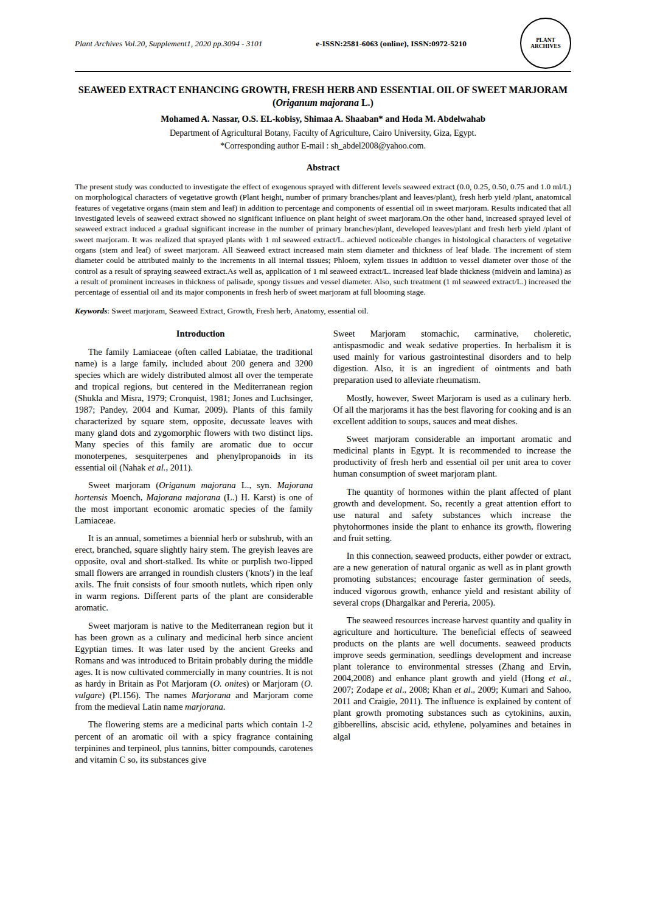Plant Archives Vol.20, Supplement1, 2020 pp.3094 - 3101
e-ISSN:2581-6063 (online), ISSN:0972-5210
PLANT
ARCHIVES
Seaweed Extract Enhancing Growth, Fresh Herb and Essential Oil of Sweet Marjoram (Origanum majorana L.)
Mohamed A. Nassar, O.S. EL-kobisy, Shimaa A. Shaaban* and Hoda M. Abdelwahab
Department of Agricultural Botany, Faculty of Agriculture, Cairo University, Giza, Egypt.
*Corresponding author E-mail : sh_abdel2008@yahoo.com.
Abstract
The present study was conducted to investigate the effect of exogenous sprayed with different levels seaweed extract (0.0, 0.25, 0.50, 0.75 and 1.0 ml/L) on morphological characters of vegetative growth (Plant height, number of primary branches/plant and leaves/plant), fresh herb yield /plant, anatomical features of vegetative organs (main stem and leaf) in addition to percentage and components of essential oil in sweet marjoram. Results indicated that all investigated levels of seaweed extract showed no significant influence on plant height of sweet marjoram.On the other hand, increased sprayed level of seaweed extract induced a gradual significant increase in the number of primary branches/plant, developed leaves/plant and fresh herb yield /plant of sweet marjoram. It was realized that sprayed plants with 1 ml seaweed extract/L. achieved noticeable changes in histological characters of vegetative organs (stem and leaf) of sweet marjoram. All Seaweed extract increased main stem diameter and thickness of leaf blade. The increment of stem diameter could be attributed mainly to the increments in all internal tissues; Phloem, xylem tissues in addition to vessel diameter over those of the control as a result of spraying seaweed extract.As well as, application of 1 ml seaweed extract/L. increased leaf blade thickness (midvein and lamina) as a result of prominent increases in thickness of palisade, spongy tissues and vessel diameter. Also, such treatment (1 ml seaweed extract/L.) increased the percentage of essential oil and its major components in fresh herb of sweet marjoram at full blooming stage.
Keywords: Sweet marjoram, Seaweed Extract, Growth, Fresh herb, Anatomy, essential oil.
Introduction
The family Lamiaceae (often called Labiatae, the traditional name) is a large family, included about 200 genera and 3200 species which are widely distributed almost all over the temperate and tropical regions, but centered in the Mediterranean region (Shukla and Misra, 1979; Cronquist, 1981; Jones and Luchsinger, 1987; Pandey, 2004 and Kumar, 2009). Plants of this family characterized by square stem, opposite, decussate leaves with many gland dots and zygomorphic flowers with two distinct lips. Many species of this family are aromatic due to occur monoterpenes, sesquiterpenes and phenylpropanoids in its essential oil (Nahak et al., 2011).
Sweet marjoram (Origanum majorana L., syn. Majorana hortensis Moench, Majorana majorana (L.) H. Karst) is one of the most important economic aromatic species of the family Lamiaceae.
It is an annual, sometimes a biennial herb or subshrub, with an erect, branched, square slightly hairy stem. The greyish leaves are opposite, oval and short-stalked. Its white or purplish two-lipped small flowers are arranged in roundish clusters ('knots') in the leaf axils. The fruit consists of four smooth nutlets, which ripen only in warm regions. Different parts of the plant are considerable aromatic.
Sweet marjoram is native to the Mediterranean region but it has been grown as a culinary and medicinal herb since ancient Egyptian times. It was later used by the ancient Greeks and Romans and was introduced to Britain probably during the middle ages. It is now cultivated commercially in many countries. It is not as hardy in Britain as Pot Marjoram (O. onites) or Marjoram (O. vulgare) (Pl.156). The names Marjorana and Marjoram come from the medieval Latin name marjorana.
The flowering stems are a medicinal parts which contain 1-2 percent of an aromatic oil with a spicy fragrance containing terpinines and terpineol, plus tannins, bitter compounds, carotenes and vitamin C so, its substances give
Sweet Marjoram stomachic, carminative, choleretic, antispasmodic and weak sedative properties. In herbalism it is used mainly for various gastrointestinal disorders and to help digestion. Also, it is an ingredient of ointments and bath preparation used to alleviate rheumatism.
Mostly, however, Sweet Marjoram is used as a culinary herb. Of all the marjorams it has the best flavoring for cooking and is an excellent addition to soups, sauces and meat dishes.
Sweet marjoram considerable an important aromatic and medicinal plants in Egypt. It is recommended to increase the productivity of fresh herb and essential oil per unit area to cover human consumption of sweet marjoram plant.
The quantity of hormones within the plant affected of plant growth and development. So, recently a great attention effort to use natural and safety substances which increase the phytohormones inside the plant to enhance its growth, flowering and fruit setting.
In this connection, seaweed products, either powder or extract, are a new generation of natural organic as well as in plant growth promoting substances; encourage faster germination of seeds, induced vigorous growth, enhance yield and resistant ability of several crops (Dhargalkar and Pereria, 2005).
The seaweed resources increase harvest quantity and quality in agriculture and horticulture. The beneficial effects of seaweed products on the plants are well documents. seaweed products improve seeds germination, seedlings development and increase plant tolerance to environmental stresses (Zhang and Ervin, 2004,2008) and enhance plant growth and yield (Hong et al., 2007; Zodape et al., 2008; Khan et al., 2009; Kumari and Sahoo, 2011 and Craigie, 2011). The influence is explained by content of plant growth promoting substances such as cytokinins, auxin, gibberellins, abscisic acid, ethylene, polyamines and betaines in algal